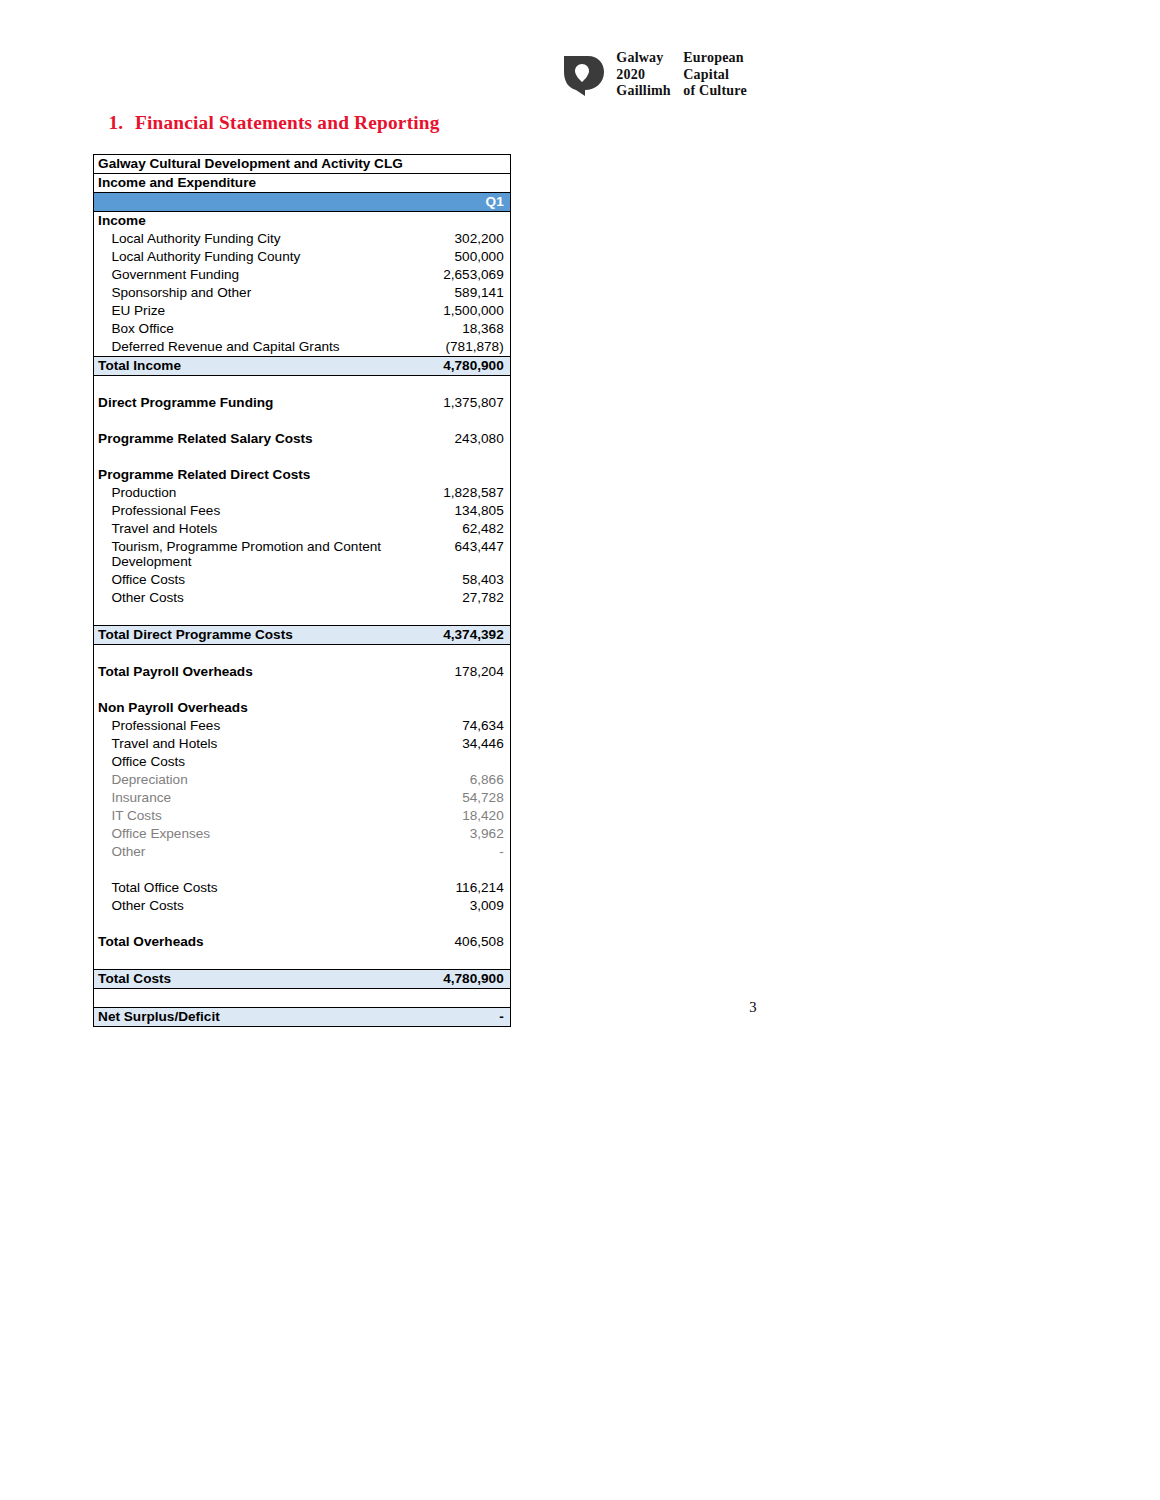Galway 2020 Gaillimh
European Capital of Culture
1. Financial Statements and Reporting
| Galway Cultural Development and Activity CLG |
| Income and Expenditure |
| | Q1 |
| Income | |
| Local Authority Funding City | 302,200 |
| Local Authority Funding County | 500,000 |
| Government Funding | 2,653,069 |
| Sponsorship and Other | 589,141 |
| EU Prize | 1,500,000 |
| Box Office | 18,368 |
| Deferred Revenue and Capital Grants | (781,878) |
| Total Income | 4,780,900 |
| Direct Programme Funding | 1,375,807 |
| Programme Related Salary Costs | 243,080 |
| Programme Related Direct Costs | |
| Production | 1,828,587 |
| Professional Fees | 134,805 |
| Travel and Hotels | 62,482 |
| Tourism, Programme Promotion and Content Development | 643,447 |
| Office Costs | 58,403 |
| Other Costs | 27,782 |
| Total Direct Programme Costs | 4,374,392 |
| Total Payroll Overheads | 178,204 |
| Non Payroll Overheads | |
| Professional Fees | 74,634 |
| Travel and Hotels | 34,446 |
| Office Costs | |
| Depreciation | 6,866 |
| Insurance | 54,728 |
| IT Costs | 18,420 |
| Office Expenses | 3,962 |
| Other | - |
| Total Office Costs | 116,214 |
| Other Costs | 3,009 |
| Total Overheads | 406,508 |
| Total Costs | 4,780,900 |
| Net Surplus/Deficit | - |
3